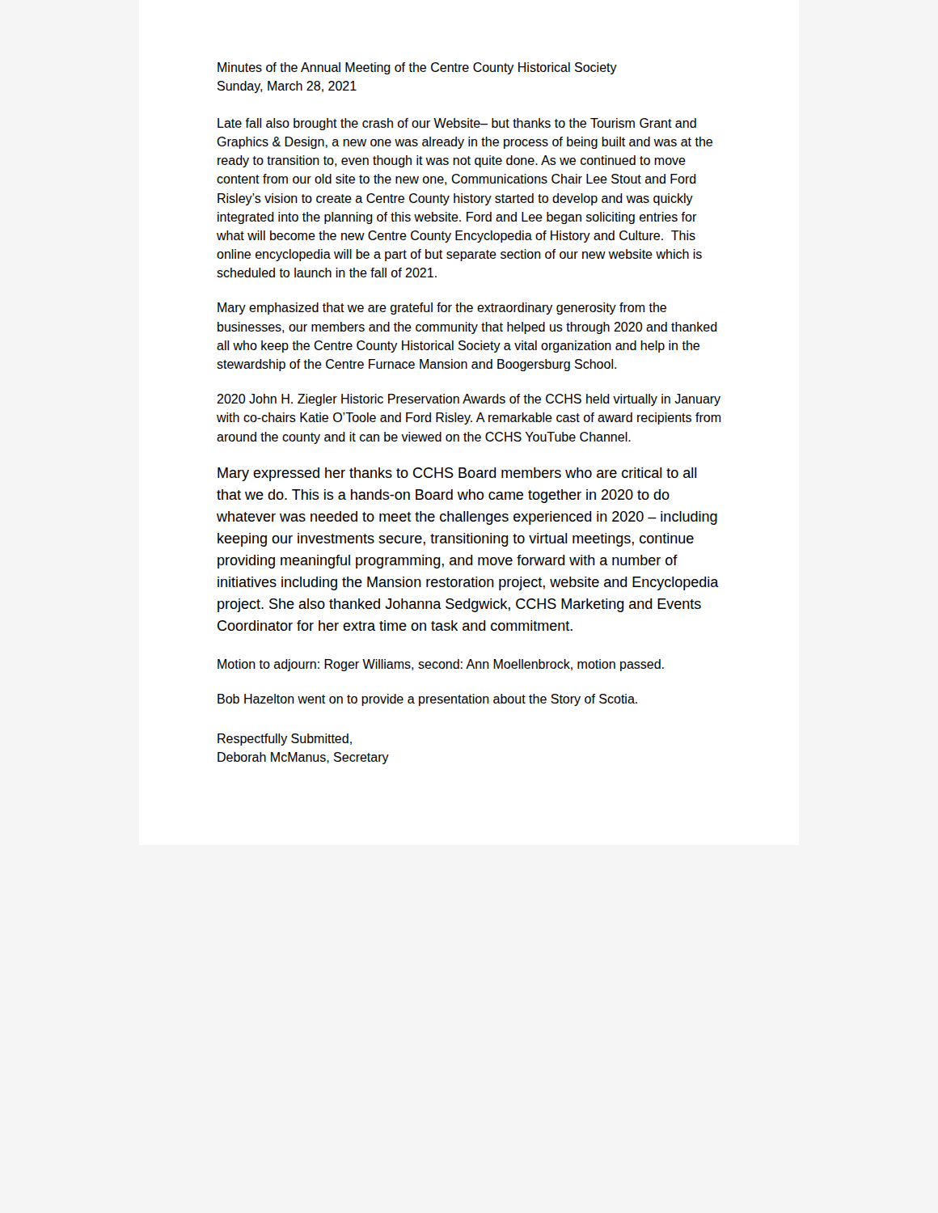Minutes of the Annual Meeting of the Centre County Historical Society
Sunday, March 28, 2021
Late fall also brought the crash of our Website– but thanks to the Tourism Grant and Graphics & Design, a new one was already in the process of being built and was at the ready to transition to, even though it was not quite done. As we continued to move content from our old site to the new one, Communications Chair Lee Stout and Ford Risley’s vision to create a Centre County history started to develop and was quickly integrated into the planning of this website. Ford and Lee began soliciting entries for what will become the new Centre County Encyclopedia of History and Culture. This online encyclopedia will be a part of but separate section of our new website which is scheduled to launch in the fall of 2021.
Mary emphasized that we are grateful for the extraordinary generosity from the businesses, our members and the community that helped us through 2020 and thanked all who keep the Centre County Historical Society a vital organization and help in the stewardship of the Centre Furnace Mansion and Boogersburg School.
2020 John H. Ziegler Historic Preservation Awards of the CCHS held virtually in January with co-chairs Katie O’Toole and Ford Risley. A remarkable cast of award recipients from around the county and it can be viewed on the CCHS YouTube Channel.
Mary expressed her thanks to CCHS Board members who are critical to all that we do. This is a hands-on Board who came together in 2020 to do whatever was needed to meet the challenges experienced in 2020 – including keeping our investments secure, transitioning to virtual meetings, continue providing meaningful programming, and move forward with a number of initiatives including the Mansion restoration project, website and Encyclopedia project. She also thanked Johanna Sedgwick, CCHS Marketing and Events Coordinator for her extra time on task and commitment.
Motion to adjourn: Roger Williams, second: Ann Moellenbrock, motion passed.
Bob Hazelton went on to provide a presentation about the Story of Scotia.
Respectfully Submitted,
Deborah McManus, Secretary